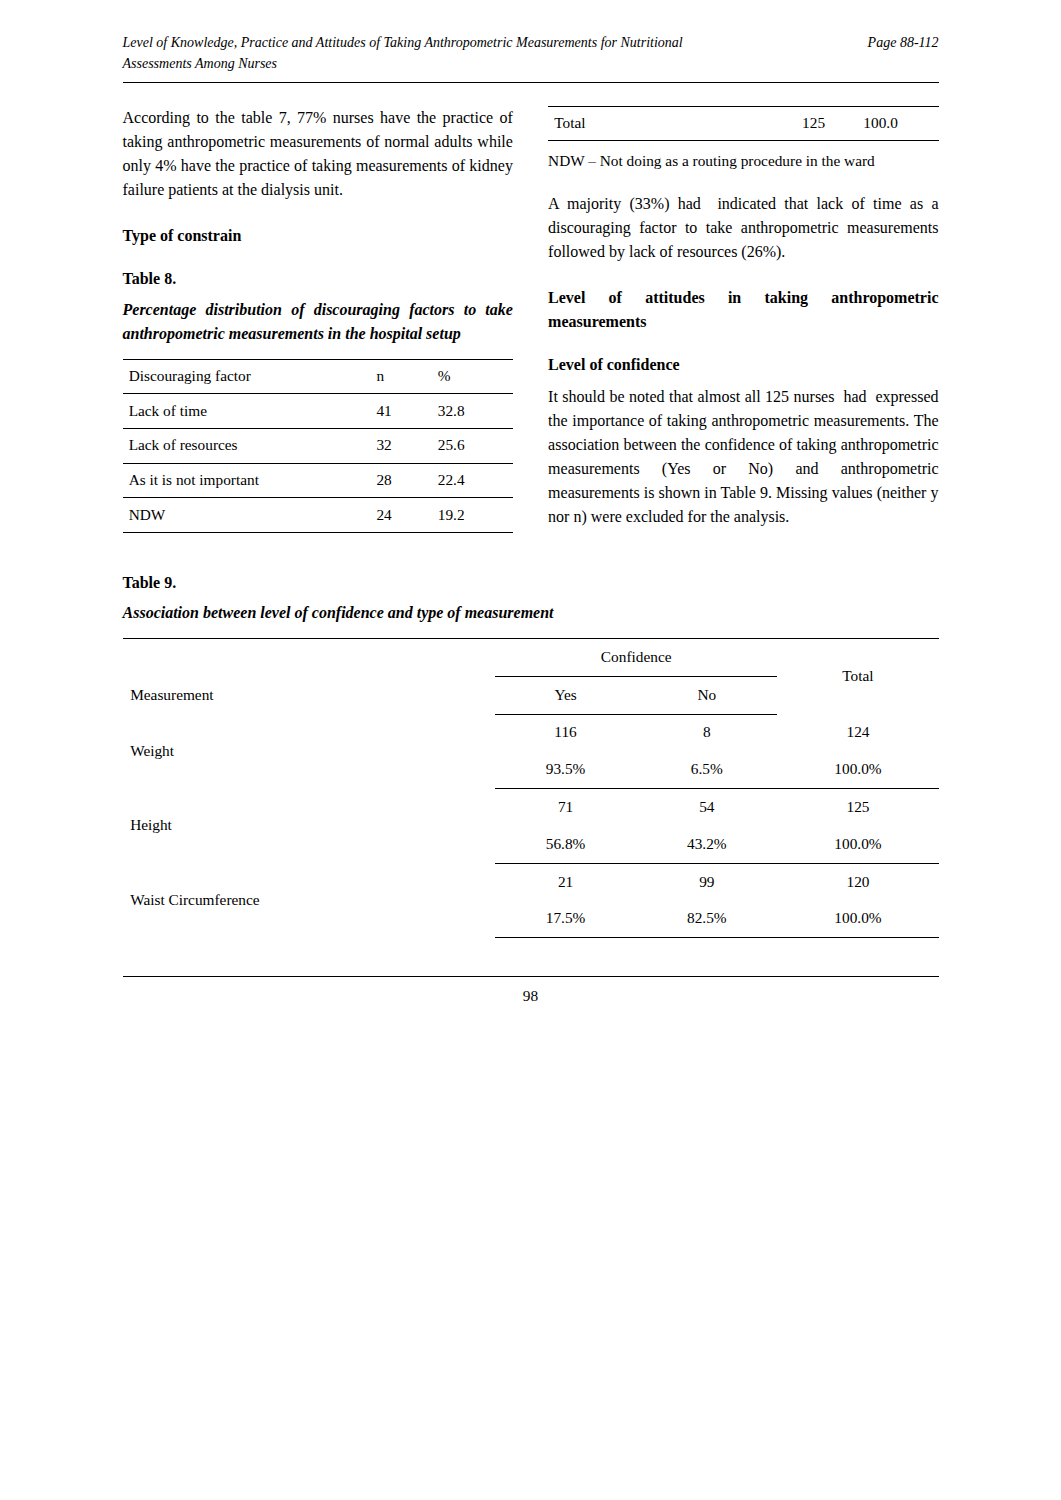Level of Knowledge, Practice and Attitudes of Taking Anthropometric Measurements for Nutritional Assessments Among Nurses
Page 88-112
According to the table 7, 77% nurses have the practice of taking anthropometric measurements of normal adults while only 4% have the practice of taking measurements of kidney failure patients at the dialysis unit.
Type of constrain
Table 8.
Percentage distribution of discouraging factors to take anthropometric measurements in the hospital setup
| Discouraging factor | n | % |
| --- | --- | --- |
| Lack of time | 41 | 32.8 |
| Lack of resources | 32 | 25.6 |
| As it is not important | 28 | 22.4 |
| NDW | 24 | 19.2 |
| Total | 125 | 100.0 |
NDW – Not doing as a routing procedure in the ward
A majority (33%) had indicated that lack of time as a discouraging factor to take anthropometric measurements followed by lack of resources (26%).
Level of attitudes in taking anthropometric measurements
Level of confidence
It should be noted that almost all 125 nurses had expressed the importance of taking anthropometric measurements. The association between the confidence of taking anthropometric measurements (Yes or No) and anthropometric measurements is shown in Table 9. Missing values (neither y nor n) were excluded for the analysis.
Table 9.
Association between level of confidence and type of measurement
| Measurement | Confidence | Total |
| --- | --- | --- |
| Yes | No |
| Weight | 116 | 8 | 124 |
| 93.5% | 6.5% | 100.0% |
| Height | 71 | 54 | 125 |
| 56.8% | 43.2% | 100.0% |
| Waist Circumference | 21 | 99 | 120 |
| 17.5% | 82.5% | 100.0% |
98